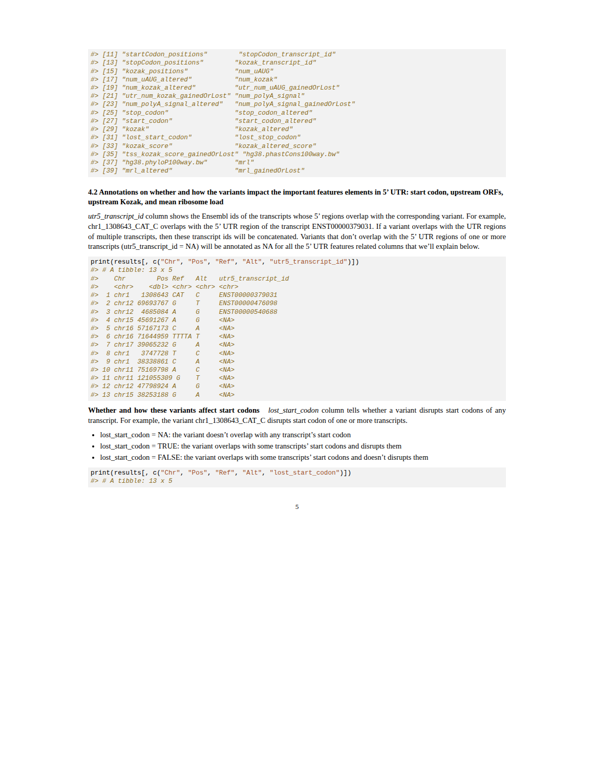#> [11] "startCodon_positions"        "stopCodon_transcript_id"
#> [13] "stopCodon_positions"        "kozak_transcript_id"
#> [15] "kozak_positions"            "num_uAUG"
#> [17] "num_uAUG_altered"           "num_kozak"
#> [19] "num_kozak_altered"          "utr_num_uAUG_gainedOrLost"
#> [21] "utr_num_kozak_gainedOrLost" "num_polyA_signal"
#> [23] "num_polyA_signal_altered"   "num_polyA_signal_gainedOrLost"
#> [25] "stop_codon"                 "stop_codon_altered"
#> [27] "start_codon"                "start_codon_altered"
#> [29] "kozak"                      "kozak_altered"
#> [31] "lost_start_codon"           "lost_stop_codon"
#> [33] "kozak_score"                "kozak_altered_score"
#> [35] "tss_kozak_score_gainedOrLost" "hg38.phastCons100way.bw"
#> [37] "hg38.phyloP100way.bw"       "mrl"
#> [39] "mrl_altered"                "mrl_gainedOrLost"
4.2 Annotations on whether and how the variants impact the important features elements in 5’ UTR: start codon, upstream ORFs, upstream Kozak, and mean ribosome load
utr5_transcript_id column shows the Ensembl ids of the transcripts whose 5’ regions overlap with the corresponding variant. For example, chr1_1308643_CAT_C overlaps with the 5’ UTR region of the transcript ENST00000379031. If a variant overlaps with the UTR regions of multiple transcripts, then these transcript ids will be concatenated. Variants that don’t overlap with the 5’ UTR regions of one or more transcripts (utr5_transcript_id = NA) will be annotated as NA for all the 5’ UTR features related columns that we’ll explain below.
print(results[, c("Chr", "Pos", "Ref", "Alt", "utr5_transcript_id")])
#> # A tibble: 13 x 5
#>    Chr        Pos Ref   Alt   utr5_transcript_id
#>    <chr>    <dbl> <chr> <chr> <chr>
#>  1 chr1   1308643 CAT   C     ENST00000379031
#>  2 chr12 69693767 G     T     ENST00000476098
#>  3 chr12  4685084 A     G     ENST00000540688
#>  4 chr15 45691267 A     G     <NA>
#>  5 chr16 57167173 C     A     <NA>
#>  6 chr16 71644959 TTTTA T     <NA>
#>  7 chr17 39065232 G     A     <NA>
#>  8 chr1   3747728 T     C     <NA>
#>  9 chr1  38338861 C     A     <NA>
#> 10 chr11 75169798 A     C     <NA>
#> 11 chr11 121055309 G    T     <NA>
#> 12 chr12 47798924 A     G     <NA>
#> 13 chr15 38253188 G     A     <NA>
Whether and how these variants affect start codons lost_start_codon column tells whether a variant disrupts start codons of any transcript. For example, the variant chr1_1308643_CAT_C disrupts start codon of one or more transcripts.
lost_start_codon = NA: the variant doesn’t overlap with any transcript’s start codon
lost_start_codon = TRUE: the variant overlaps with some transcripts’ start codons and disrupts them
lost_start_codon = FALSE: the variant overlaps with some transcripts’ start codons and doesn’t disrupts them
print(results[, c("Chr", "Pos", "Ref", "Alt", "lost_start_codon")])
#> # A tibble: 13 x 5
5